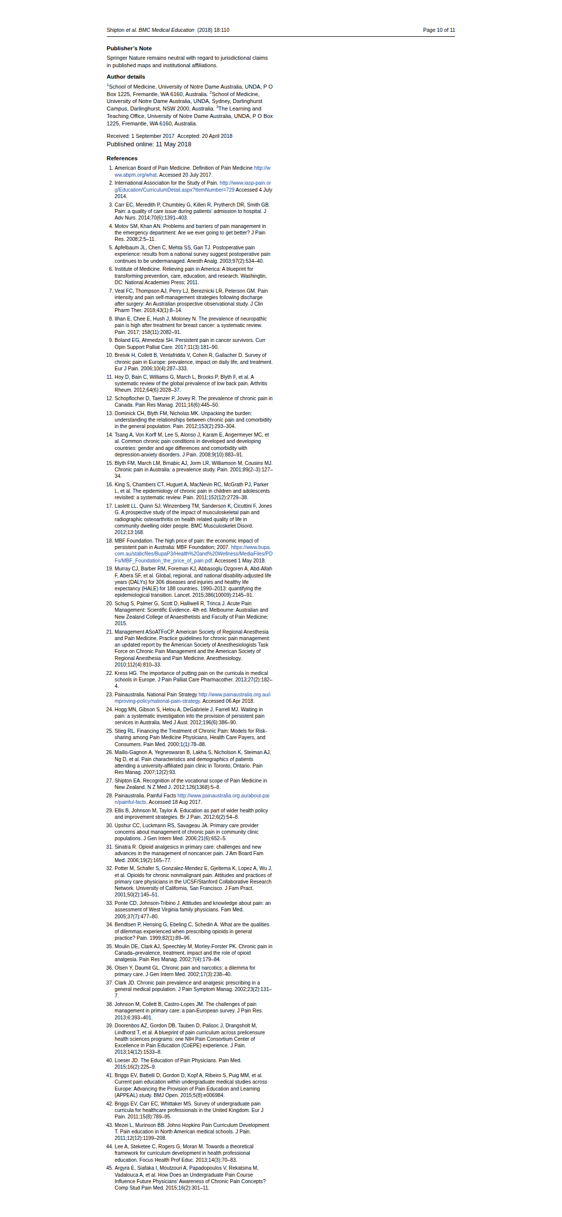Shipton et al. BMC Medical Education (2018) 18:110
Page 10 of 11
Publisher’s Note
Springer Nature remains neutral with regard to jurisdictional claims in published maps and institutional affiliations.
Author details
1School of Medicine, University of Notre Dame Australia, UNDA, P O Box 1225, Fremantle, WA 6160, Australia. 2School of Medicine, University of Notre Dame Australia, UNDA, Sydney, Darlinghurst Campus, Darlinghurst, NSW 2000, Australia. 3The Learning and Teaching Office, University of Notre Dame Australia, UNDA, P O Box 1225, Fremantle, WA 6160, Australia.
Received: 1 September 2017 Accepted: 20 April 2018
Published online: 11 May 2018
References
American Board of Pain Medicine. Definition of Pain Medicine http://www.abpm.org/what. Accessed 20 July 2017.
International Association for the Study of Pain. http://www.iasp-pain.org/Education/CurriculumDetail.aspx?ItemNumber=729 Accessed 4 July 2014.
Carr EC, Meredith P, Chumbley G, Killen R, Prytherch DR, Smith GB. Pain: a quality of care issue during patients’ admission to hospital. J Adv Nurs. 2014;70(6):1391–403.
Motov SM, Khan AN. Problems and barriers of pain management in the emergency department: Are we ever going to get better? J Pain Res. 2008;2:5–11.
Apfelbaum JL, Chen C, Mehta SS, Gan TJ. Postoperative pain experience: results from a national survey suggest postoperative pain continues to be undermanaged. Anesth Analg. 2003;97(2):534–40.
Institute of Medicine. Relieving pain in America: A blueprint for transforming prevention, care, education, and research. Washingtin, DC: National Academies Press; 2011.
Veal FC, Thompson AJ, Perry LJ, Bereznicki LR, Peterson GM. Pain intensity and pain self-management strategies following discharge after surgery: An Australian prospective observational study. J Clin Pharm Ther. 2018;43(1):8–14.
Ilhan E, Chee E, Hush J, Moloney N. The prevalence of neuropathic pain is high after treatment for breast cancer: a systematic review. Pain. 2017; 158(11):2082–91.
Boland EG, Ahmedzai SH. Persistent pain in cancer survivors. Curr Opin Support Palliat Care. 2017;11(3):181–90.
Breivik H, Collett B, Ventafridda V, Cohen R, Gallacher D. Survey of chronic pain in Europe: prevalence, impact on daily life, and treatment. Eur J Pain. 2006;10(4):287–333.
Hoy D, Bain C, Williams G, March L, Brooks P, Blyth F, et al. A systematic review of the global prevalence of low back pain. Arthritis Rheum. 2012;64(6):2028–37.
Schopflocher D, Taenzer P, Jovey R. The prevalence of chronic pain in Canada. Pain Res Manag. 2011;16(6):445–50.
Dominick CH, Blyth FM, Nicholas MK. Unpacking the burden: understanding the relationships between chronic pain and comorbidity in the general population. Pain. 2012;153(2):293–304.
Tsang A, Von Korff M, Lee S, Alonso J, Karam E, Angermeyer MC, et al. Common chronic pain conditions in developed and developing countries: gender and age differences and comorbidity with depression-anxiety disorders. J Pain. 2008;9(10):883–91.
Blyth FM, March LM, Brnabic AJ, Jorm LR, Williamson M, Cousins MJ. Chronic pain in Australia: a prevalence study. Pain. 2001;89(2–3):127–34.
King S, Chambers CT, Huguet A, MacNevin RC, McGrath PJ, Parker L, et al. The epidemiology of chronic pain in children and adolescents revisited: a systematic review. Pain. 2011;152(12):2729–38.
Laslett LL, Quinn SJ, Winzenberg TM, Sanderson K, Cicuttini F, Jones G. A prospective study of the impact of musculoskeletal pain and radiographic osteoarthritis on health related quality of life in community dwelling older people. BMC Musculoskelet Disord. 2012;13:168.
MBF Foundation. The high price of pain: the economic impact of persistent pain in Australia: MBF Foundation; 2007. https://www.bupa.com.au/staticfiles/BupaP3/Health%20and%20Wellness/MediaFiles/PDFs/MBF_Foundation_the_price_of_pain.pdf. Accessed 1 May 2018.
Murray CJ, Barber RM, Foreman KJ, Abbasoglu Ozgoren A, Abd-Allah F, Abera SF, et al. Global, regional, and national disability-adjusted life years (DALYs) for 306 diseases and injuries and healthy life expectancy (HALE) for 188 countries, 1990–2013: quantifying the epidemiological transition. Lancet. 2015;386(10009):2145–91.
Schug S, Palmer G, Scott D, Halliwell R, Trinca J. Acute Pain Management: Scientific Evidence. 4th ed. Melbourne: Australian and New Zealand College of Anaesthetists and Faculty of Pain Medicine; 2015.
Management ASoATFoCP. American Society of Regional Anesthesia and Pain Medicine. Practice guidelines for chronic pain management: an updated report by the American Society of Anesthesiologists Task Force on Chronic Pain Management and the American Society of Regional Anesthesia and Pain Medicine. Anesthesiology. 2010;112(4):810–33.
Kress HG. The importance of putting pain on the curricula in medical schools in Europe. J Pain Palliat Care Pharmacother. 2013;27(2):182–4.
Painaustralia. National Pain Strategy http://www.painaustralia.org.au/improving-policy/national-pain-strategy. Accessed 06 Apr 2018.
Hogg MN, Gibson S, Helou A, DeGabriele J, Farrell MJ. Waiting in pain: a systematic investigation into the provision of persistent pain services in Australia. Med J Aust. 2012;196(6):386–90.
Stieg RL. Financing the Treatment of Chronic Pain: Models for Risk-sharing among Pain Medicine Physicians, Health Care Payers, and Consumers. Pain Med. 2000;1(1):78–88.
Mailis-Gagnon A, Yegneswaran B, Lakha S, Nicholson K, Steiman AJ, Ng D, et al. Pain characteristics and demographics of patients attending a university-affiliated pain clinic in Toronto, Ontario. Pain Res Manag. 2007;12(2):93.
Shipton EA. Recognition of the vocational scope of Pain Medicine in New Zealand. N Z Med J. 2012;126(1368):5–8.
Painaustralia. Painful Facts http://www.painaustralia.org.au/about-pain/painful-facts. Accessed 18 Aug 2017.
Ellis B, Johnson M, Taylor A. Education as part of wider health policy and improvement strategies. Br J Pain. 2012;6(2):54–8.
Upshur CC, Luckmann RS, Savageau JA. Primary care provider concerns about management of chronic pain in community clinic populations. J Gen Intern Med. 2006;21(6):652–5.
Sinatra R. Opioid analgesics in primary care: challenges and new advances in the management of noncancer pain. J Am Board Fam Med. 2006;19(2):165–77.
Potter M, Schafer S, Gonzalez-Mendez E, Gjeltema K, Lopez A, Wu J, et al. Opioids for chronic nonmalignant pain. Attitudes and practices of primary care physicians in the UCSF/Stanford Collaborative Research Network. University of California, San Francisco. J Fam Pract. 2001;50(2):145–51.
Ponte CD, Johnson-Tribino J. Attitudes and knowledge about pain: an assessment of West Virginia family physicians. Fam Med. 2005;37(7):477–80.
Bendtsen P, Hensing G, Ebeling C, Schedin A. What are the qualities of dilemmas experienced when prescribing opioids in general practice? Pain. 1999;82(1):89–96.
Moulin DE, Clark AJ, Speechley M, Morley-Forster PK. Chronic pain in Canada–prevalence, treatment, impact and the role of opioid analgesia. Pain Res Manag. 2002;7(4):179–84.
Olsen Y, Daumit GL. Chronic pain and narcotics: a dilemma for primary care. J Gen Intern Med. 2002;17(3):238–40.
Clark JD. Chronic pain prevalence and analgesic prescribing in a general medical population. J Pain Symptom Manag. 2002;23(2):131–7.
Johnson M, Collett B, Castro-Lopes JM. The challenges of pain management in primary care: a pan-European survey. J Pain Res. 2013;6:393–401.
Doorenbos AZ, Gordon DB, Tauben D, Palisoc J, Drangsholt M, Lindhorst T, et al. A blueprint of pain curriculum across prelicensure health sciences programs: one NIH Pain Consortium Center of Excellence in Pain Education (CoEPE) experience. J Pain. 2013;14(12):1533–8.
Loeser JD. The Education of Pain Physicians. Pain Med. 2015;16(2):225–9.
Briggs EV, Battelli D, Gordon D, Kopf A, Ribeiro S, Puig MM, et al. Current pain education within undergraduate medical studies across Europe: Advancing the Provision of Pain Education and Learning (APPEAL) study. BMJ Open. 2015;5(8):e006984.
Briggs EV, Carr EC, Whittaker MS. Survey of undergraduate pain curricula for healthcare professionals in the United Kingdom. Eur J Pain. 2011;15(8):789–95.
Mezei L, Murinson BB. Johns Hopkins Pain Curriculum Development T. Pain education in North American medical schools. J Pain. 2011;12(12):1199–208.
Lee A, Steketee C, Rogers G, Moran M. Towards a theoretical framework for curriculum development in health professional education. Focus Health Prof Educ. 2013;14(3):70–83.
Argyra E, Siafaka I, Moutzouri A, Papadopoulos V, Rekatsina M, Vadalouca A, et al. How Does an Undergraduate Pain Course Influence Future Physicians’ Awareness of Chronic Pain Concepts? Comp Stud Pain Med. 2015;16(2):301–11.